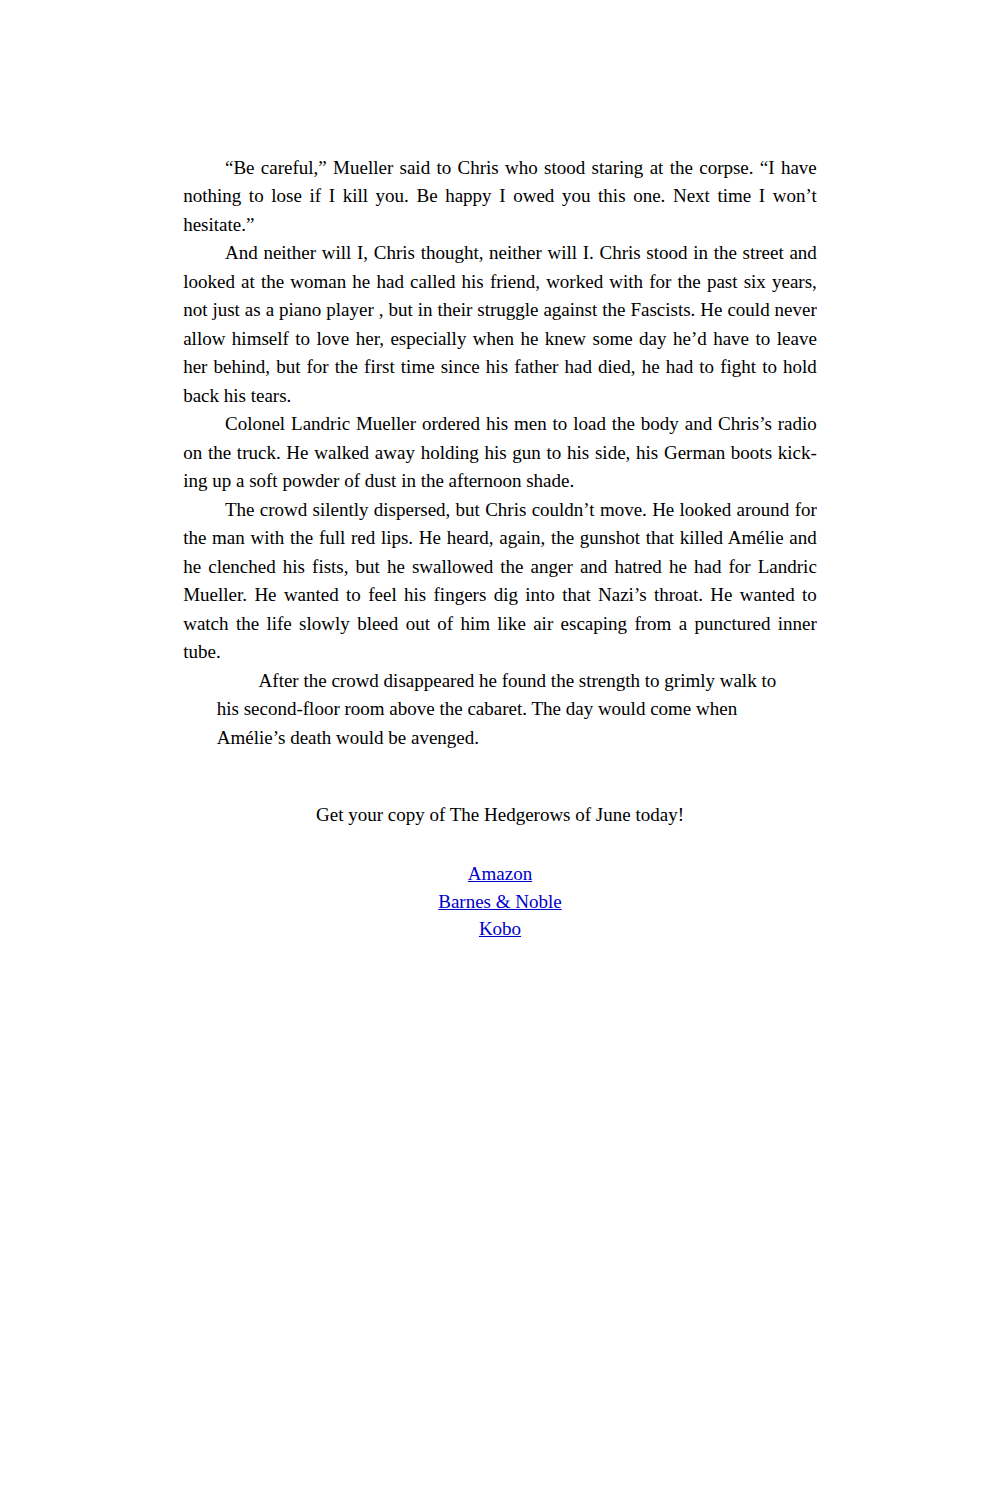“Be careful,” Mueller said to Chris who stood staring at the corpse. “I have nothing to lose if I kill you. Be happy I owed you this one. Next time I won’t hesitate.”
And neither will I, Chris thought, neither will I. Chris stood in the street and looked at the woman he had called his friend, worked with for the past six years, not just as a piano player , but in their struggle against the Fascists. He could never allow himself to love her, especially when he knew some day he’d have to leave her behind, but for the first time since his father had died, he had to fight to hold back his tears.
Colonel Landric Mueller ordered his men to load the body and Chris’s radio on the truck. He walked away holding his gun to his side, his German boots kicking up a soft powder of dust in the afternoon shade.
The crowd silently dispersed, but Chris couldn’t move. He looked around for the man with the full red lips. He heard, again, the gunshot that killed Amélie and he clenched his fists, but he swallowed the anger and hatred he had for Landric Mueller. He wanted to feel his fingers dig into that Nazi’s throat. He wanted to watch the life slowly bleed out of him like air escaping from a punctured inner tube.
After the crowd disappeared he found the strength to grimly walk to his second-floor room above the cabaret. The day would come when Amélie’s death would be avenged.
Get your copy of The Hedgerows of June today!
Amazon Barnes & Noble Kobo